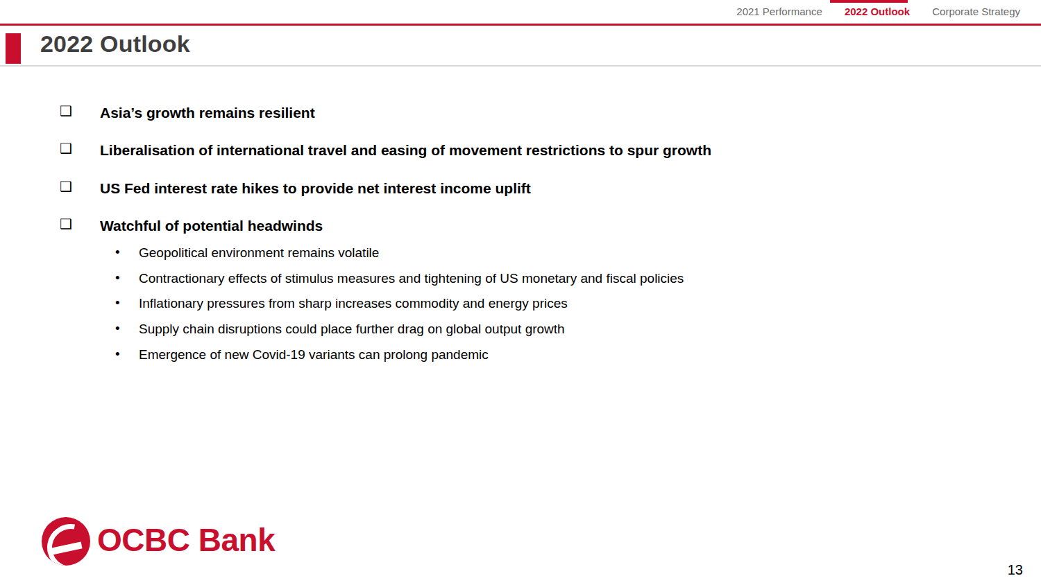2021 Performance 2022 Outlook Corporate Strategy
2022 Outlook
Asia’s growth remains resilient
Liberalisation of international travel and easing of movement restrictions to spur growth
US Fed interest rate hikes to provide net interest income uplift
Watchful of potential headwinds
Geopolitical environment remains volatile
Contractionary effects of stimulus measures and tightening of US monetary and fiscal policies
Inflationary pressures from sharp increases commodity and energy prices
Supply chain disruptions could place further drag on global output growth
Emergence of new Covid-19 variants can prolong pandemic
OCBC Bank
13